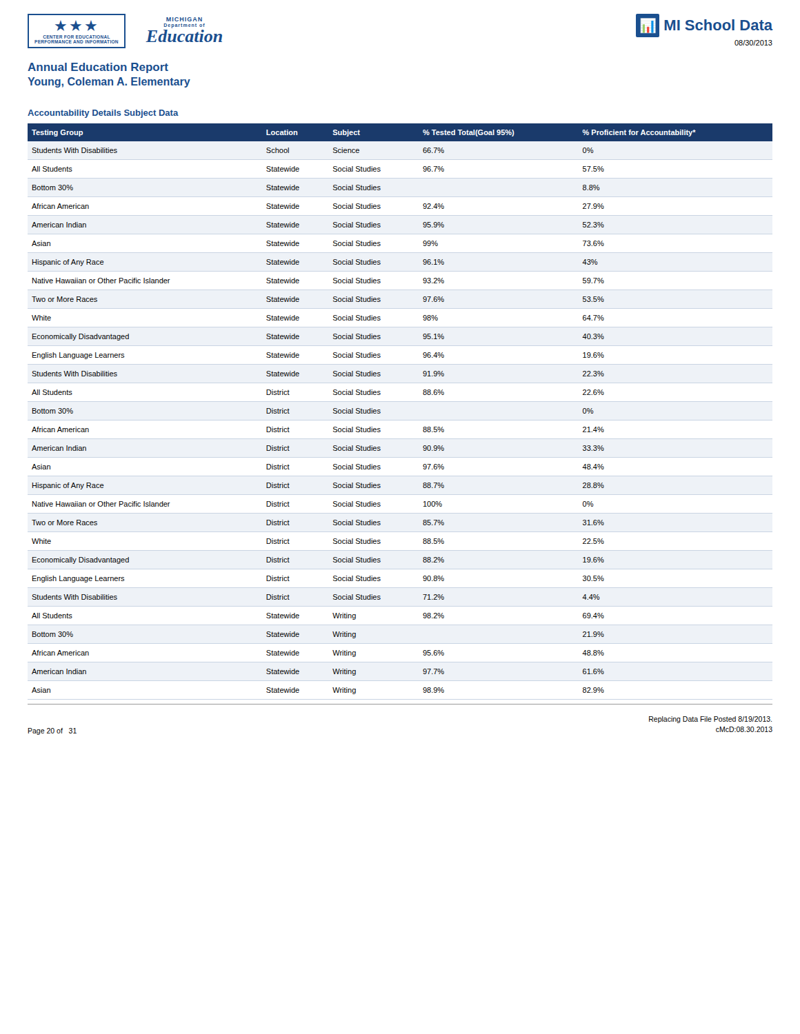★★★
CENTER FOR EDUCATIONAL
PERFORMANCE AND INFORMATION
MICHIGAN
Department of
Education
📊 MI School Data
08/30/2013
Annual Education Report
Young, Coleman A. Elementary
Accountability Details Subject Data
| Testing Group | Location | Subject | % Tested Total(Goal 95%) | % Proficient for Accountability* |
| --- | --- | --- | --- | --- |
| Students With Disabilities | School | Science | 66.7% | 0% |
| All Students | Statewide | Social Studies | 96.7% | 57.5% |
| Bottom 30% | Statewide | Social Studies | | 8.8% |
| African American | Statewide | Social Studies | 92.4% | 27.9% |
| American Indian | Statewide | Social Studies | 95.9% | 52.3% |
| Asian | Statewide | Social Studies | 99% | 73.6% |
| Hispanic of Any Race | Statewide | Social Studies | 96.1% | 43% |
| Native Hawaiian or Other Pacific Islander | Statewide | Social Studies | 93.2% | 59.7% |
| Two or More Races | Statewide | Social Studies | 97.6% | 53.5% |
| White | Statewide | Social Studies | 98% | 64.7% |
| Economically Disadvantaged | Statewide | Social Studies | 95.1% | 40.3% |
| English Language Learners | Statewide | Social Studies | 96.4% | 19.6% |
| Students With Disabilities | Statewide | Social Studies | 91.9% | 22.3% |
| All Students | District | Social Studies | 88.6% | 22.6% |
| Bottom 30% | District | Social Studies | | 0% |
| African American | District | Social Studies | 88.5% | 21.4% |
| American Indian | District | Social Studies | 90.9% | 33.3% |
| Asian | District | Social Studies | 97.6% | 48.4% |
| Hispanic of Any Race | District | Social Studies | 88.7% | 28.8% |
| Native Hawaiian or Other Pacific Islander | District | Social Studies | 100% | 0% |
| Two or More Races | District | Social Studies | 85.7% | 31.6% |
| White | District | Social Studies | 88.5% | 22.5% |
| Economically Disadvantaged | District | Social Studies | 88.2% | 19.6% |
| English Language Learners | District | Social Studies | 90.8% | 30.5% |
| Students With Disabilities | District | Social Studies | 71.2% | 4.4% |
| All Students | Statewide | Writing | 98.2% | 69.4% |
| Bottom 30% | Statewide | Writing | | 21.9% |
| African American | Statewide | Writing | 95.6% | 48.8% |
| American Indian | Statewide | Writing | 97.7% | 61.6% |
| Asian | Statewide | Writing | 98.9% | 82.9% |
Page 20 of 31
Replacing Data File Posted 8/19/2013.
cMcD:08.30.2013